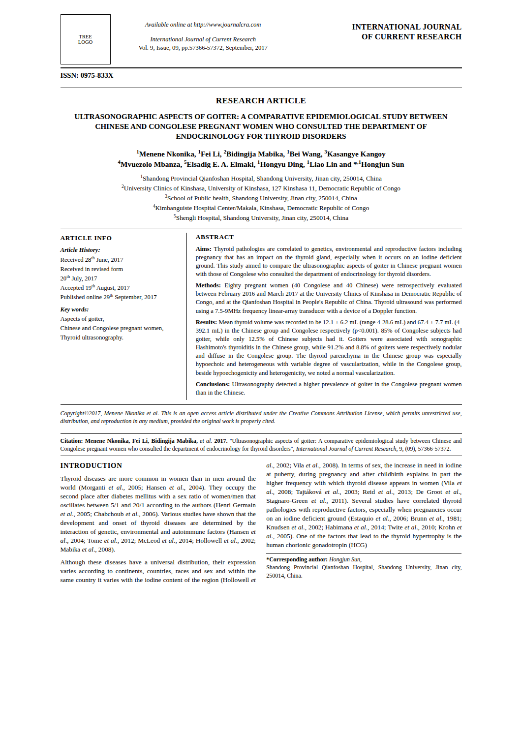TREE
LOGO
Available online at http://www.journalcra.com
International Journal of Current Research
Vol. 9, Issue, 09, pp.57366-57372, September, 2017
INTERNATIONAL JOURNAL
OF CURRENT RESEARCH
ISSN: 0975-833X
RESEARCH ARTICLE
Ultrasonographic aspects of goiter: A comparative epidemiological study between Chinese and Congolese pregnant women who consulted the department of endocrinology for thyroid disorders
1Menene Nkonika, 1Fei Li, 2Bidingija Mabika, 1Bei Wang, 3Kasangye Kangoy
4Mvuezolo Mbanza, 5Elsadig E. A. Elmaki, 1Hongyu Ding, 1Liao Lin and *,1Hongjun Sun
1Shandong Provincial Qianfoshan Hospital, Shandong University, Jinan city, 250014, China
2University Clinics of Kinshasa, University of Kinshasa, 127 Kinshasa 11, Democratic Republic of Congo
3School of Public health, Shandong University, Jinan city, 250014, China
4Kimbanguiste Hospital Center/Makala, Kinshasa, Democratic Republic of Congo
5Shengli Hospital, Shandong University, Jinan city, 250014, China
ARTICLE INFO
Article History:
Received 28th June, 2017
Received in revised form
20th July, 2017
Accepted 19th August, 2017
Published online 29th September, 2017
Key words:
Aspects of goiter,
Chinese and Congolese pregnant women,
Thyroid ultrasonography.
ABSTRACT
Aims: Thyroid pathologies are correlated to genetics, environmental and reproductive factors including pregnancy that has an impact on the thyroid gland, especially when it occurs on an iodine deficient ground. This study aimed to compare the ultrasonographic aspects of goiter in Chinese pregnant women with those of Congolese who consulted the department of endocrinology for thyroid disorders.
Methods: Eighty pregnant women (40 Congolese and 40 Chinese) were retrospectively evaluated between February 2016 and March 2017 at the University Clinics of Kinshasa in Democratic Republic of Congo, and at the Qianfoshan Hospital in People's Republic of China. Thyroid ultrasound was performed using a 7.5-9MHz frequency linear-array transducer with a device of a Doppler function.
Results: Mean thyroid volume was recorded to be 12.1 ± 6.2 mL (range 4-28.6 mL) and 67.4 ± 7.7 mL (4-392.1 mL) in the Chinese group and Congolese respectively (p<0.001). 85% of Congolese subjects had goiter, while only 12.5% of Chinese subjects had it. Goiters were associated with sonographic Hashimoto's thyroiditis in the Chinese group, while 91.2% and 8.8% of goiters were respectively nodular and diffuse in the Congolese group. The thyroid parenchyma in the Chinese group was especially hypoechoic and heterogeneous with variable degree of vascularization, while in the Congolese group, beside hypoechogenicity and heterogenicity, we noted a normal vascularization.
Conclusions: Ultrasonography detected a higher prevalence of goiter in the Congolese pregnant women than in the Chinese.
Copyright©2017, Menene Nkonika et al. This is an open access article distributed under the Creative Commons Attribution License, which permits unrestricted use, distribution, and reproduction in any medium, provided the original work is properly cited.
Citation: Menene Nkonika, Fei Li, Bidingija Mabika, et al. 2017. "Ultrasonographic aspects of goiter: A comparative epidemiological study between Chinese and Congolese pregnant women who consulted the department of endocrinology for thyroid disorders", International Journal of Current Research, 9, (09), 57366-57372.
INTRODUCTION
Thyroid diseases are more common in women than in men around the world (Morganti et al., 2005; Hansen et al., 2004). They occupy the second place after diabetes mellitus with a sex ratio of women/men that oscillates between 5/1 and 20/1 according to the authors (Henri Germain et al., 2005; Chabchoub et al., 2006). Various studies have shown that the development and onset of thyroid diseases are determined by the interaction of genetic, environmental and autoimmune factors (Hansen et al., 2004; Tome et al., 2012; McLeod et al., 2014; Hollowell et al., 2002; Mabika et al., 2008).
Although these diseases have a universal distribution, their expression varies according to continents, countries, races and sex and within the same country it varies with the iodine content of the region (Hollowell et al., 2002; Vila et al., 2008). In terms of sex, the increase in need in iodine at puberty, during pregnancy and after childbirth explains in part the higher frequency with which thyroid disease appears in women (Vila et al., 2008; Tajtáková et al., 2003; Reid et al., 2013; De Groot et al., Stagnaro-Green et al., 2011). Several studies have correlated thyroid pathologies with reproductive factors, especially when pregnancies occur on an iodine deficient ground (Estaquio et al., 2006; Brunn et al., 1981; Knudsen et al., 2002; Habimana et al., 2014; Twite et al., 2010; Krohn et al., 2005). One of the factors that lead to the thyroid hypertrophy is the human chorionic gonadotropin (HCG)
*Corresponding author: Hongjun Sun,
Shandong Provincial Qianfoshan Hospital, Shandong University, Jinan city, 250014, China.